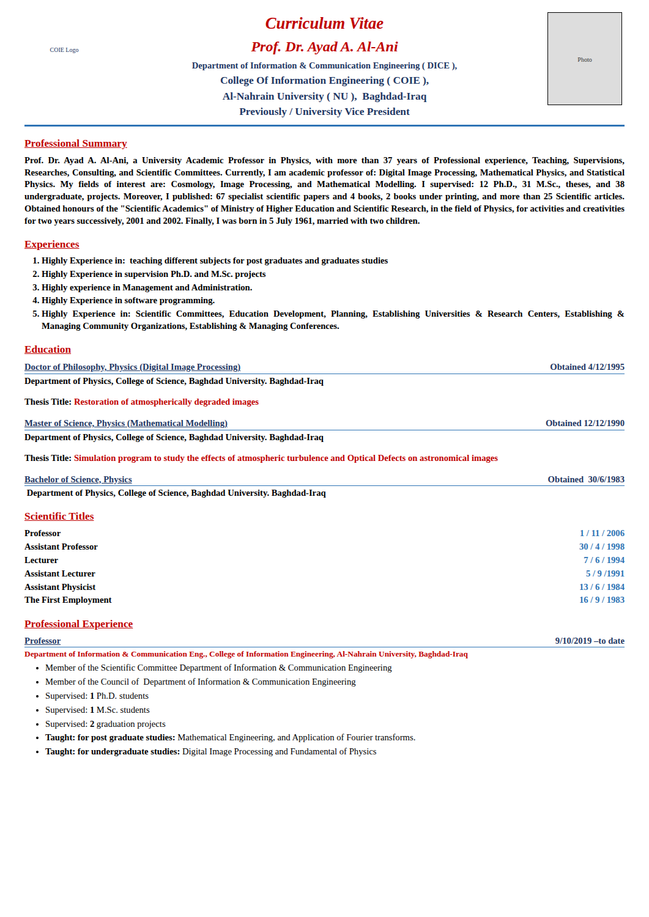Curriculum Vitae
Prof. Dr. Ayad A. Al-Ani
Department of Information & Communication Engineering ( DICE ),
College Of Information Engineering ( COIE ),
Al-Nahrain University ( NU ), Baghdad-Iraq
Previously / University Vice President
Professional Summary
Prof. Dr. Ayad A. Al-Ani, a University Academic Professor in Physics, with more than 37 years of Professional experience, Teaching, Supervisions, Researches, Consulting, and Scientific Committees. Currently, I am academic professor of: Digital Image Processing, Mathematical Physics, and Statistical Physics. My fields of interest are: Cosmology, Image Processing, and Mathematical Modelling. I supervised: 12 Ph.D., 31 M.Sc., theses, and 38 undergraduate, projects. Moreover, I published: 67 specialist scientific papers and 4 books, 2 books under printing, and more than 25 Scientific articles. Obtained honours of the "Scientific Academics" of Ministry of Higher Education and Scientific Research, in the field of Physics, for activities and creativities for two years successively, 2001 and 2002. Finally, I was born in 5 July 1961, married with two children.
Experiences
Highly Experience in: teaching different subjects for post graduates and graduates studies
Highly Experience in supervision Ph.D. and M.Sc. projects
Highly experience in Management and Administration.
Highly Experience in software programming.
Highly Experience in: Scientific Committees, Education Development, Planning, Establishing Universities & Research Centers, Establishing & Managing Community Organizations, Establishing & Managing Conferences.
Education
Doctor of Philosophy, Physics (Digital Image Processing)
Obtained 4/12/1995
Department of Physics, College of Science, Baghdad University. Baghdad-Iraq
Thesis Title: Restoration of atmospherically degraded images
Master of Science, Physics (Mathematical Modelling)
Obtained 12/12/1990
Department of Physics, College of Science, Baghdad University. Baghdad-Iraq
Thesis Title: Simulation program to study the effects of atmospheric turbulence and Optical Defects on astronomical images
Bachelor of Science, Physics
Obtained 30/6/1983
Department of Physics, College of Science, Baghdad University. Baghdad-Iraq
Scientific Titles
| Professor | 1 / 11 / 2006 |
| Assistant Professor | 30 / 4 / 1998 |
| Lecturer | 7 / 6 / 1994 |
| Assistant Lecturer | 5 / 9 /1991 |
| Assistant Physicist | 13 / 6 / 1984 |
| The First Employment | 16 / 9 / 1983 |
Professional Experience
Professor
9/10/2019 –to date
Department of Information & Communication Eng., College of Information Engineering, Al-Nahrain University, Baghdad-Iraq
Member of the Scientific Committee Department of Information & Communication Engineering
Member of the Council of Department of Information & Communication Engineering
Supervised: 1 Ph.D. students
Supervised: 1 M.Sc. students
Supervised: 2 graduation projects
Taught: for post graduate studies: Mathematical Engineering, and Application of Fourier transforms.
Taught: for undergraduate studies: Digital Image Processing and Fundamental of Physics